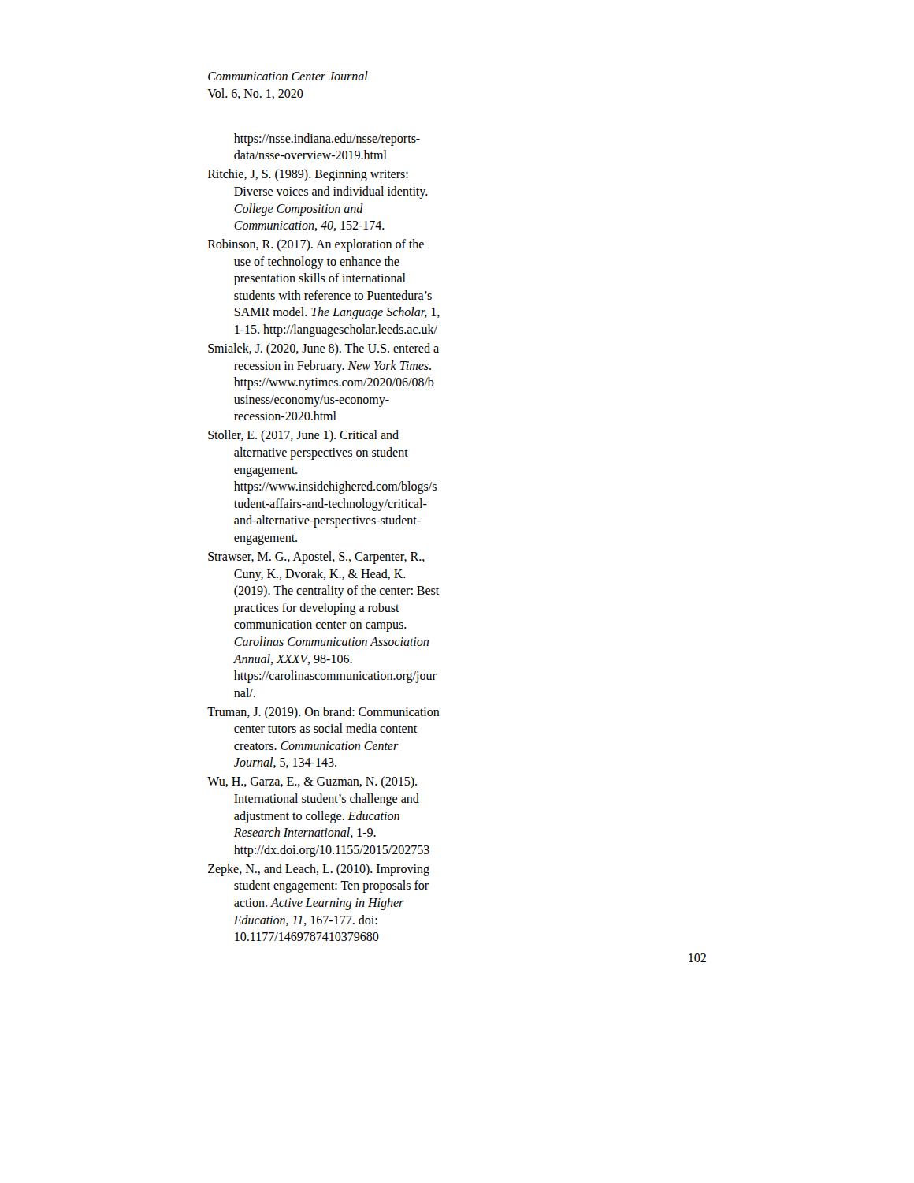Communication Center Journal Vol. 6, No. 1, 2020
https://nsse.indiana.edu/nsse/reports-data/nsse-overview-2019.html
Ritchie, J, S. (1989). Beginning writers: Diverse voices and individual identity. College Composition and Communication, 40, 152-174.
Robinson, R. (2017). An exploration of the use of technology to enhance the presentation skills of international students with reference to Puentedura’s SAMR model. The Language Scholar, 1, 1-15. http://languagescholar.leeds.ac.uk/
Smialek, J. (2020, June 8). The U.S. entered a recession in February. New York Times. https://www.nytimes.com/2020/06/08/business/economy/us-economy-recession-2020.html
Stoller, E. (2017, June 1). Critical and alternative perspectives on student engagement. https://www.insidehighered.com/blogs/student-affairs-and-technology/critical-and-alternative-perspectives-student-engagement.
Strawser, M. G., Apostel, S., Carpenter, R., Cuny, K., Dvorak, K., & Head, K. (2019). The centrality of the center: Best practices for developing a robust communication center on campus. Carolinas Communication Association Annual, XXXV, 98-106. https://carolinascommunication.org/journal/.
Truman, J. (2019). On brand: Communication center tutors as social media content creators. Communication Center Journal, 5, 134-143.
Wu, H., Garza, E., & Guzman, N. (2015). International student’s challenge and adjustment to college. Education Research International, 1-9. http://dx.doi.org/10.1155/2015/202753
Zepke, N., and Leach, L. (2010). Improving student engagement: Ten proposals for action. Active Learning in Higher Education, 11, 167-177. doi: 10.1177/1469787410379680
102